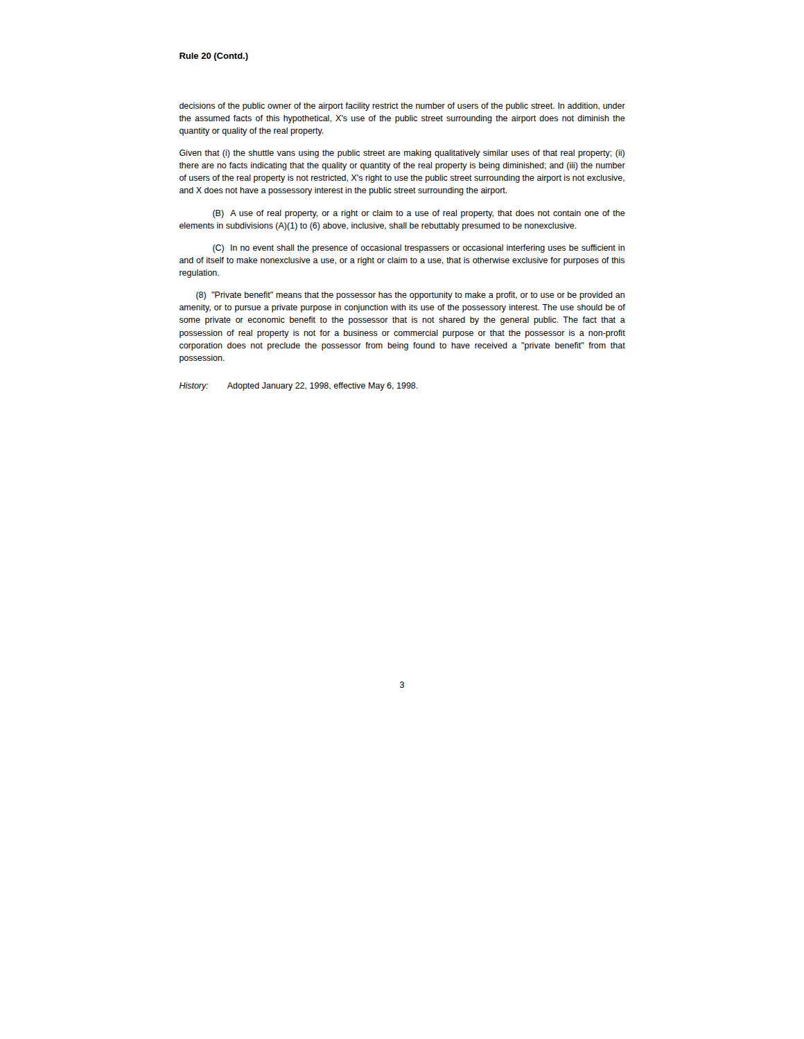Rule 20 (Contd.)
decisions of the public owner of the airport facility restrict the number of users of the public street. In addition, under the assumed facts of this hypothetical, X's use of the public street surrounding the airport does not diminish the quantity or quality of the real property.
Given that (i) the shuttle vans using the public street are making qualitatively similar uses of that real property; (ii) there are no facts indicating that the quality or quantity of the real property is being diminished; and (iii) the number of users of the real property is not restricted, X's right to use the public street surrounding the airport is not exclusive, and X does not have a possessory interest in the public street surrounding the airport.
(B) A use of real property, or a right or claim to a use of real property, that does not contain one of the elements in subdivisions (A)(1) to (6) above, inclusive, shall be rebuttably presumed to be nonexclusive.
(C) In no event shall the presence of occasional trespassers or occasional interfering uses be sufficient in and of itself to make nonexclusive a use, or a right or claim to a use, that is otherwise exclusive for purposes of this regulation.
(8) "Private benefit" means that the possessor has the opportunity to make a profit, or to use or be provided an amenity, or to pursue a private purpose in conjunction with its use of the possessory interest. The use should be of some private or economic benefit to the possessor that is not shared by the general public. The fact that a possession of real property is not for a business or commercial purpose or that the possessor is a non-profit corporation does not preclude the possessor from being found to have received a "private benefit" from that possession.
History: Adopted January 22, 1998, effective May 6, 1998.
3